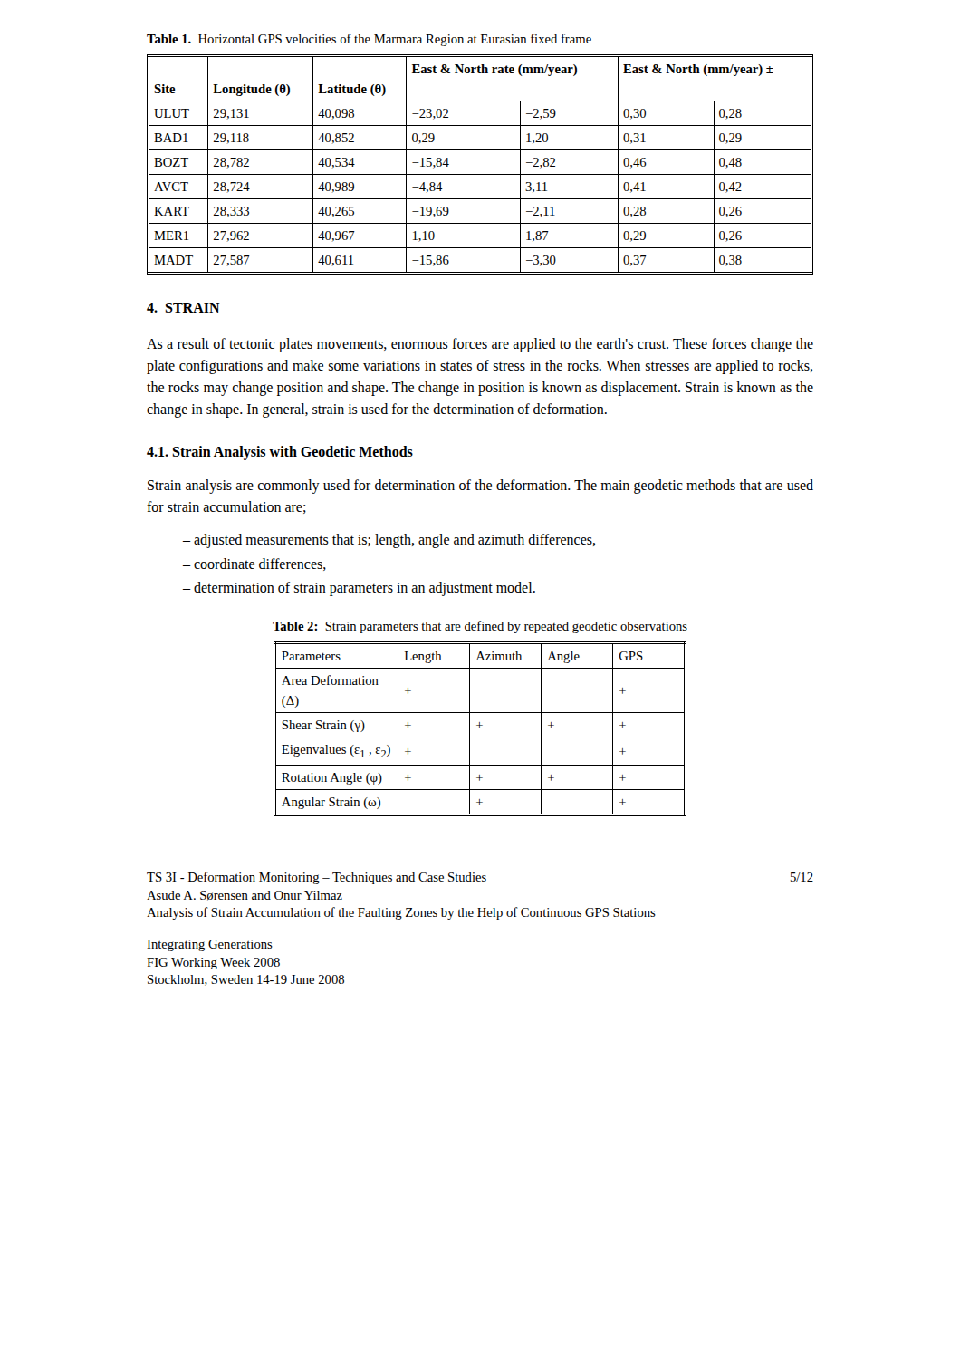Table 1. Horizontal GPS velocities of the Marmara Region at Eurasian fixed frame
| Site | Longitude (θ) | Latitude (θ) | East & North rate (mm/year) | East & North (mm/year) ± |
| --- | --- | --- | --- | --- |
| ULUT | 29,131 | 40,098 | −23,02 | −2,59 | 0,30 | 0,28 |
| BAD1 | 29,118 | 40,852 | 0,29 | 1,20 | 0,31 | 0,29 |
| BOZT | 28,782 | 40,534 | −15,84 | −2,82 | 0,46 | 0,48 |
| AVCT | 28,724 | 40,989 | −4,84 | 3,11 | 0,41 | 0,42 |
| KART | 28,333 | 40,265 | −19,69 | −2,11 | 0,28 | 0,26 |
| MER1 | 27,962 | 40,967 | 1,10 | 1,87 | 0,29 | 0,26 |
| MADT | 27,587 | 40,611 | −15,86 | −3,30 | 0,37 | 0,38 |
4. STRAIN
As a result of tectonic plates movements, enormous forces are applied to the earth's crust. These forces change the plate configurations and make some variations in states of stress in the rocks. When stresses are applied to rocks, the rocks may change position and shape. The change in position is known as displacement. Strain is known as the change in shape. In general, strain is used for the determination of deformation.
4.1. Strain Analysis with Geodetic Methods
Strain analysis are commonly used for determination of the deformation. The main geodetic methods that are used for strain accumulation are;
– adjusted measurements that is; length, angle and azimuth differences,
– coordinate differences,
– determination of strain parameters in an adjustment model.
Table 2: Strain parameters that are defined by repeated geodetic observations
| Parameters | Length | Azimuth | Angle | GPS |
| --- | --- | --- | --- | --- |
| Area Deformation (Δ) | + | | | + |
| Shear Strain (γ) | + | + | + | + |
| Eigenvalues (ε 1 , ε 2 ) | + | | | + |
| Rotation Angle (φ) | + | + | + | + |
| Angular Strain (ω) | | + | | + |
TS 3I - Deformation Monitoring – Techniques and Case Studies 5/12
Asude A. Sørensen and Onur Yilmaz
Analysis of Strain Accumulation of the Faulting Zones by the Help of Continuous GPS Stations
Integrating Generations
FIG Working Week 2008
Stockholm, Sweden 14-19 June 2008